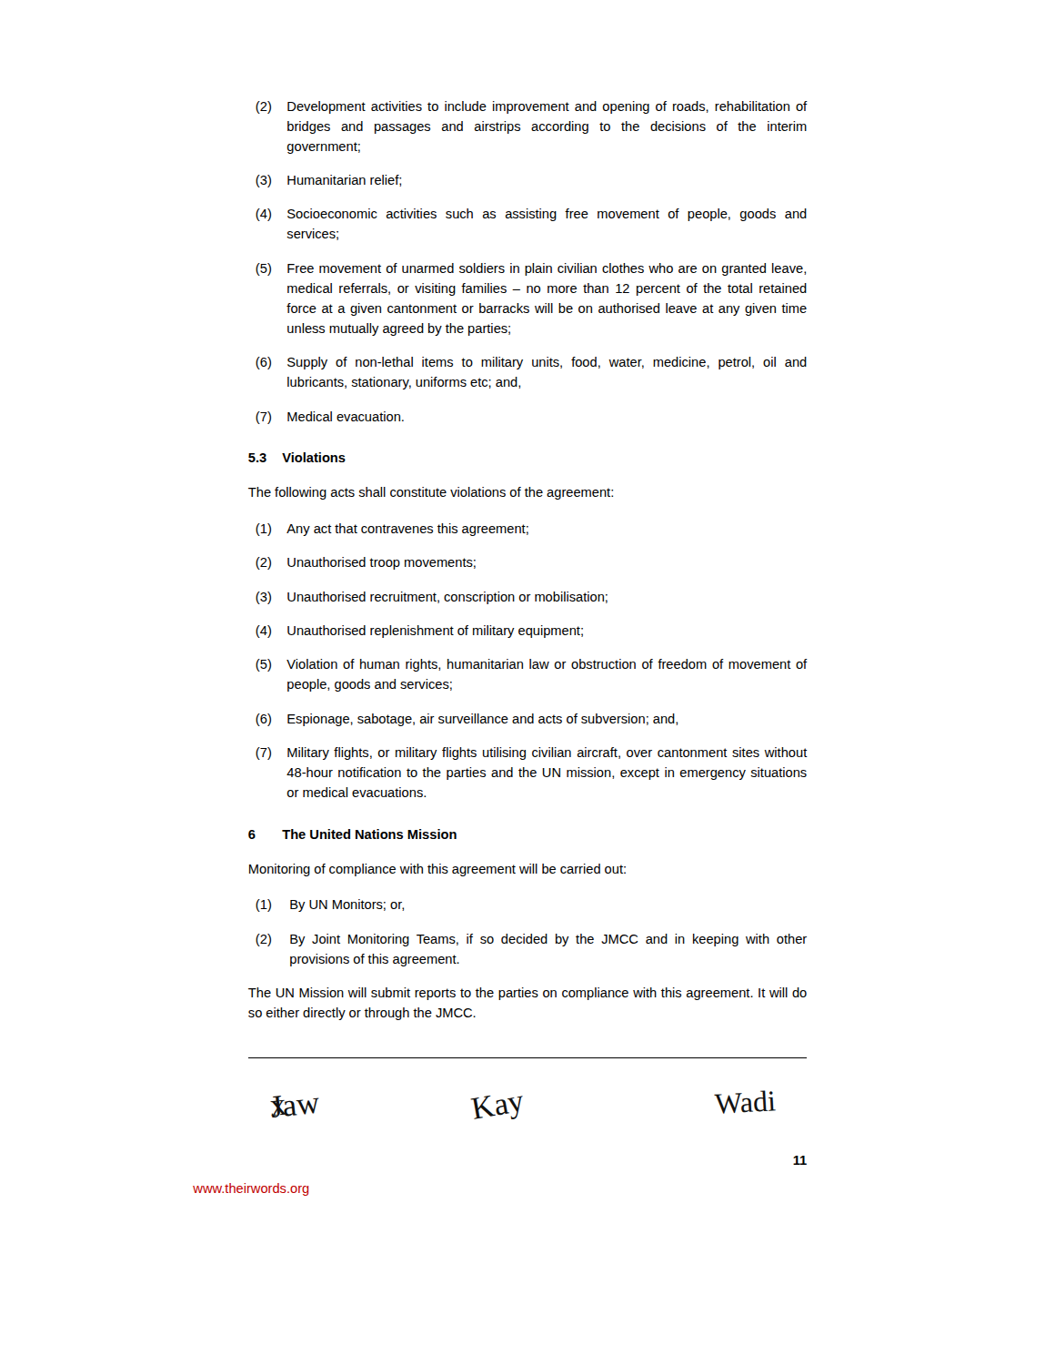(2) Development activities to include improvement and opening of roads, rehabilitation of bridges and passages and airstrips according to the decisions of the interim government;
(3) Humanitarian relief;
(4) Socioeconomic activities such as assisting free movement of people, goods and services;
(5) Free movement of unarmed soldiers in plain civilian clothes who are on granted leave, medical referrals, or visiting families – no more than 12 percent of the total retained force at a given cantonment or barracks will be on authorised leave at any given time unless mutually agreed by the parties;
(6) Supply of non-lethal items to military units, food, water, medicine, petrol, oil and lubricants, stationary, uniforms etc; and,
(7) Medical evacuation.
5.3 Violations
The following acts shall constitute violations of the agreement:
(1) Any act that contravenes this agreement;
(2) Unauthorised troop movements;
(3) Unauthorised recruitment, conscription or mobilisation;
(4) Unauthorised replenishment of military equipment;
(5) Violation of human rights, humanitarian law or obstruction of freedom of movement of people, goods and services;
(6) Espionage, sabotage, air surveillance and acts of subversion; and,
(7) Military flights, or military flights utilising civilian aircraft, over cantonment sites without 48-hour notification to the parties and the UN mission, except in emergency situations or medical evacuations.
6 The United Nations Mission
Monitoring of compliance with this agreement will be carried out:
(1) By UN Monitors; or,
(2) By Joint Monitoring Teams, if so decided by the JMCC and in keeping with other provisions of this agreement.
The UN Mission will submit reports to the parties on compliance with this agreement. It will do so either directly or through the JMCC.
x   Jaw   Kay  Wadi
11
www.theirwords.org